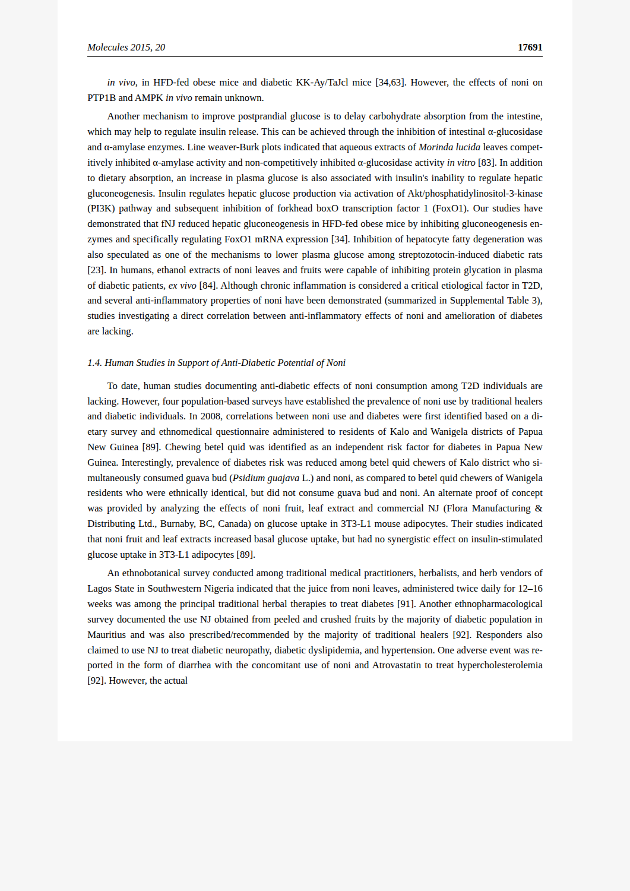Molecules 2015, 20 17691
in vivo, in HFD-fed obese mice and diabetic KK-Ay/TaJcl mice [34,63]. However, the effects of noni on PTP1B and AMPK in vivo remain unknown.
Another mechanism to improve postprandial glucose is to delay carbohydrate absorption from the intestine, which may help to regulate insulin release. This can be achieved through the inhibition of intestinal α-glucosidase and α-amylase enzymes. Line weaver-Burk plots indicated that aqueous extracts of Morinda lucida leaves competitively inhibited α-amylase activity and non-competitively inhibited α-glucosidase activity in vitro [83]. In addition to dietary absorption, an increase in plasma glucose is also associated with insulin's inability to regulate hepatic gluconeogenesis. Insulin regulates hepatic glucose production via activation of Akt/phosphatidylinositol-3-kinase (PI3K) pathway and subsequent inhibition of forkhead boxO transcription factor 1 (FoxO1). Our studies have demonstrated that fNJ reduced hepatic gluconeogenesis in HFD-fed obese mice by inhibiting gluconeogenesis enzymes and specifically regulating FoxO1 mRNA expression [34]. Inhibition of hepatocyte fatty degeneration was also speculated as one of the mechanisms to lower plasma glucose among streptozotocin-induced diabetic rats [23]. In humans, ethanol extracts of noni leaves and fruits were capable of inhibiting protein glycation in plasma of diabetic patients, ex vivo [84]. Although chronic inflammation is considered a critical etiological factor in T2D, and several anti-inflammatory properties of noni have been demonstrated (summarized in Supplemental Table 3), studies investigating a direct correlation between anti-inflammatory effects of noni and amelioration of diabetes are lacking.
1.4. Human Studies in Support of Anti-Diabetic Potential of Noni
To date, human studies documenting anti-diabetic effects of noni consumption among T2D individuals are lacking. However, four population-based surveys have established the prevalence of noni use by traditional healers and diabetic individuals. In 2008, correlations between noni use and diabetes were first identified based on a dietary survey and ethnomedical questionnaire administered to residents of Kalo and Wanigela districts of Papua New Guinea [89]. Chewing betel quid was identified as an independent risk factor for diabetes in Papua New Guinea. Interestingly, prevalence of diabetes risk was reduced among betel quid chewers of Kalo district who simultaneously consumed guava bud (Psidium guajava L.) and noni, as compared to betel quid chewers of Wanigela residents who were ethnically identical, but did not consume guava bud and noni. An alternate proof of concept was provided by analyzing the effects of noni fruit, leaf extract and commercial NJ (Flora Manufacturing & Distributing Ltd., Burnaby, BC, Canada) on glucose uptake in 3T3-L1 mouse adipocytes. Their studies indicated that noni fruit and leaf extracts increased basal glucose uptake, but had no synergistic effect on insulin-stimulated glucose uptake in 3T3-L1 adipocytes [89].
An ethnobotanical survey conducted among traditional medical practitioners, herbalists, and herb vendors of Lagos State in Southwestern Nigeria indicated that the juice from noni leaves, administered twice daily for 12–16 weeks was among the principal traditional herbal therapies to treat diabetes [91]. Another ethnopharmacological survey documented the use NJ obtained from peeled and crushed fruits by the majority of diabetic population in Mauritius and was also prescribed/recommended by the majority of traditional healers [92]. Responders also claimed to use NJ to treat diabetic neuropathy, diabetic dyslipidemia, and hypertension. One adverse event was reported in the form of diarrhea with the concomitant use of noni and Atrovastatin to treat hypercholesterolemia [92]. However, the actual